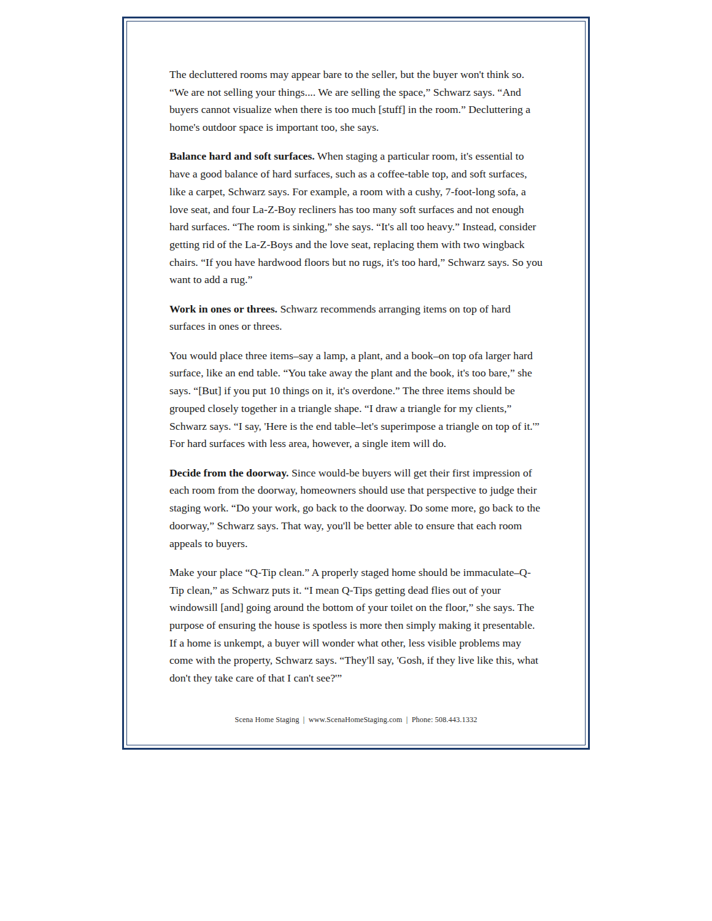The decluttered rooms may appear bare to the seller, but the buyer won't think so. “We are not selling your things.... We are selling the space,” Schwarz says. “And buyers cannot visualize when there is too much [stuff] in the room.” Decluttering a home's outdoor space is important too, she says.
Balance hard and soft surfaces. When staging a particular room, it's essential to have a good balance of hard surfaces, such as a coffee-table top, and soft surfaces, like a carpet, Schwarz says. For example, a room with a cushy, 7-foot-long sofa, a love seat, and four La-Z-Boy recliners has too many soft surfaces and not enough hard surfaces. “The room is sinking,” she says. “It's all too heavy.” Instead, consider getting rid of the La-Z-Boys and the love seat, replacing them with two wingback chairs. “If you have hardwood floors but no rugs, it's too hard,” Schwarz says. So you want to add a rug.”
Work in ones or threes. Schwarz recommends arranging items on top of hard surfaces in ones or threes.
You would place three items–say a lamp, a plant, and a book–on top ofa larger hard surface, like an end table. “You take away the plant and the book, it's too bare,” she says. “[But] if you put 10 things on it, it's overdone.” The three items should be grouped closely together in a triangle shape. “I draw a triangle for my clients,” Schwarz says. “I say, 'Here is the end table–let's superimpose a triangle on top of it.'” For hard surfaces with less area, however, a single item will do.
Decide from the doorway. Since would-be buyers will get their first impression of each room from the doorway, homeowners should use that perspective to judge their staging work. “Do your work, go back to the doorway. Do some more, go back to the doorway,” Schwarz says. That way, you'll be better able to ensure that each room appeals to buyers.
Make your place “Q-Tip clean.” A properly staged home should be immaculate–Q-Tip clean,” as Schwarz puts it. “I mean Q-Tips getting dead flies out of your windowsill [and] going around the bottom of your toilet on the floor,” she says. The purpose of ensuring the house is spotless is more then simply making it presentable. If a home is unkempt, a buyer will wonder what other, less visible problems may come with the property, Schwarz says. “They'll say, 'Gosh, if they live like this, what don't they take care of that I can't see?'”
Scena Home Staging | www.ScenaHomeStaging.com | Phone: 508.443.1332